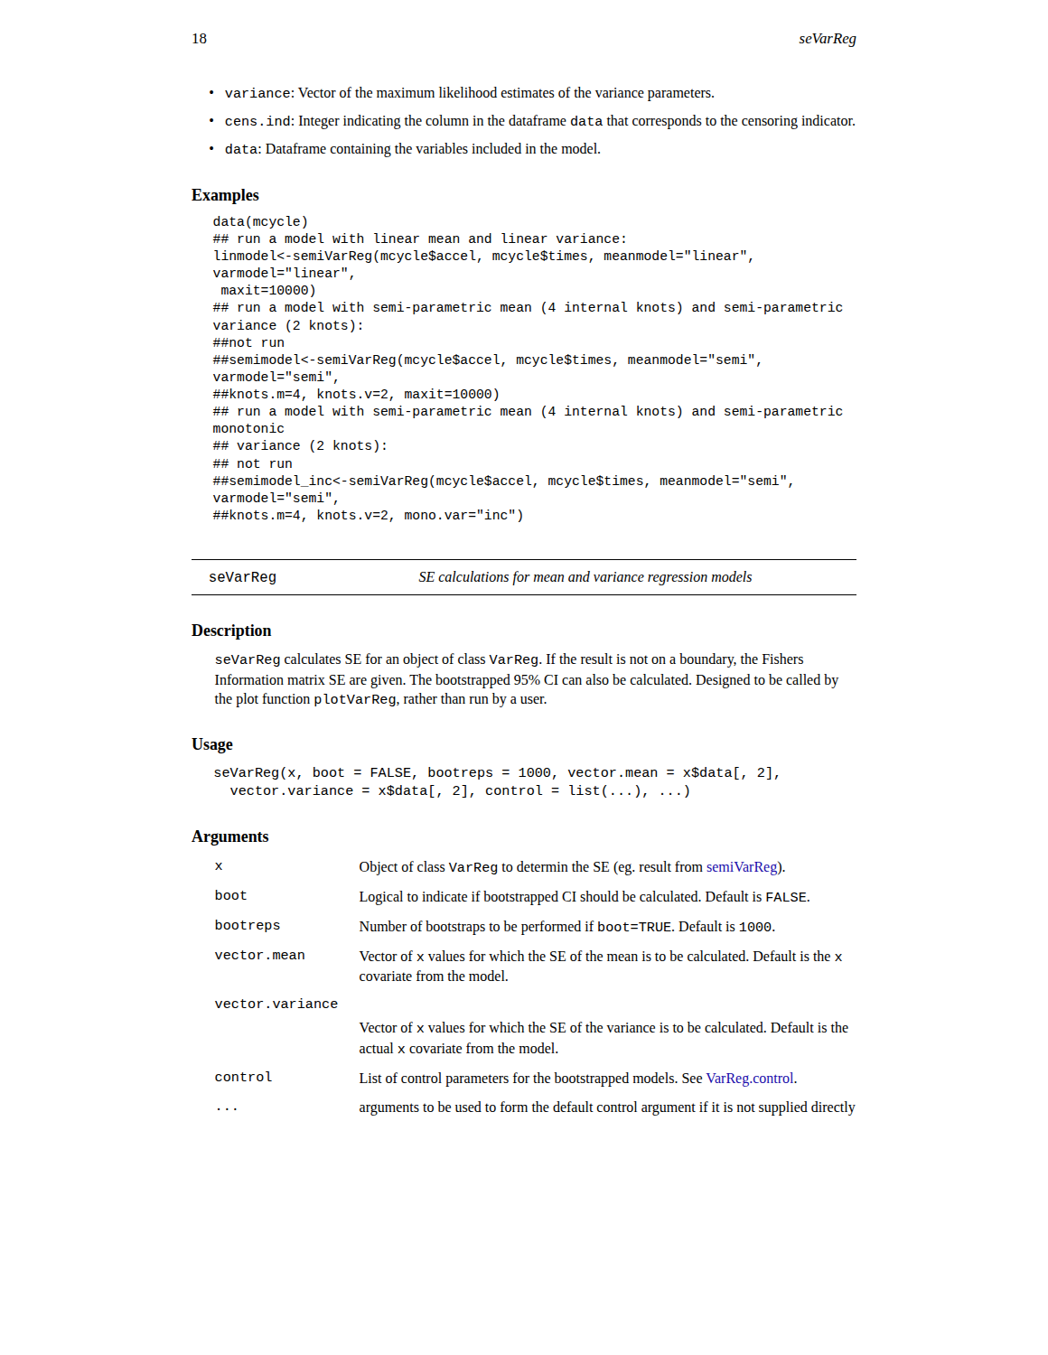18 seVarReg
variance: Vector of the maximum likelihood estimates of the variance parameters.
cens.ind: Integer indicating the column in the dataframe data that corresponds to the censoring indicator.
data: Dataframe containing the variables included in the model.
Examples
data(mcycle)
## run a model with linear mean and linear variance:
linmodel<-semiVarReg(mcycle$accel, mcycle$times, meanmodel="linear", varmodel="linear",
 maxit=10000)
## run a model with semi-parametric mean (4 internal knots) and semi-parametric variance (2 knots):
##not run
##semimodel<-semiVarReg(mcycle$accel, mcycle$times, meanmodel="semi", varmodel="semi",
##knots.m=4, knots.v=2, maxit=10000)
## run a model with semi-parametric mean (4 internal knots) and semi-parametric monotonic
## variance (2 knots):
## not run
##semimodel_inc<-semiVarReg(mcycle$accel, mcycle$times, meanmodel="semi", varmodel="semi",
##knots.m=4, knots.v=2, mono.var="inc")
seVarReg SE calculations for mean and variance regression models
Description
seVarReg calculates SE for an object of class VarReg. If the result is not on a boundary, the Fishers Information matrix SE are given. The bootstrapped 95% CI can also be calculated. Designed to be called by the plot function plotVarReg, rather than run by a user.
Usage
seVarReg(x, boot = FALSE, bootreps = 1000, vector.mean = x$data[, 2],
  vector.variance = x$data[, 2], control = list(...), ...)
Arguments
x
Object of class VarReg to determin the SE (eg. result from semiVarReg).
boot
Logical to indicate if bootstrapped CI should be calculated. Default is FALSE.
bootreps
Number of bootstraps to be performed if boot=TRUE. Default is 1000.
vector.mean
Vector of x values for which the SE of the mean is to be calculated. Default is the x covariate from the model.
vector.variance
Vector of x values for which the SE of the variance is to be calculated. Default is the actual x covariate from the model.
control
List of control parameters for the bootstrapped models. See VarReg.control.
...
arguments to be used to form the default control argument if it is not supplied directly